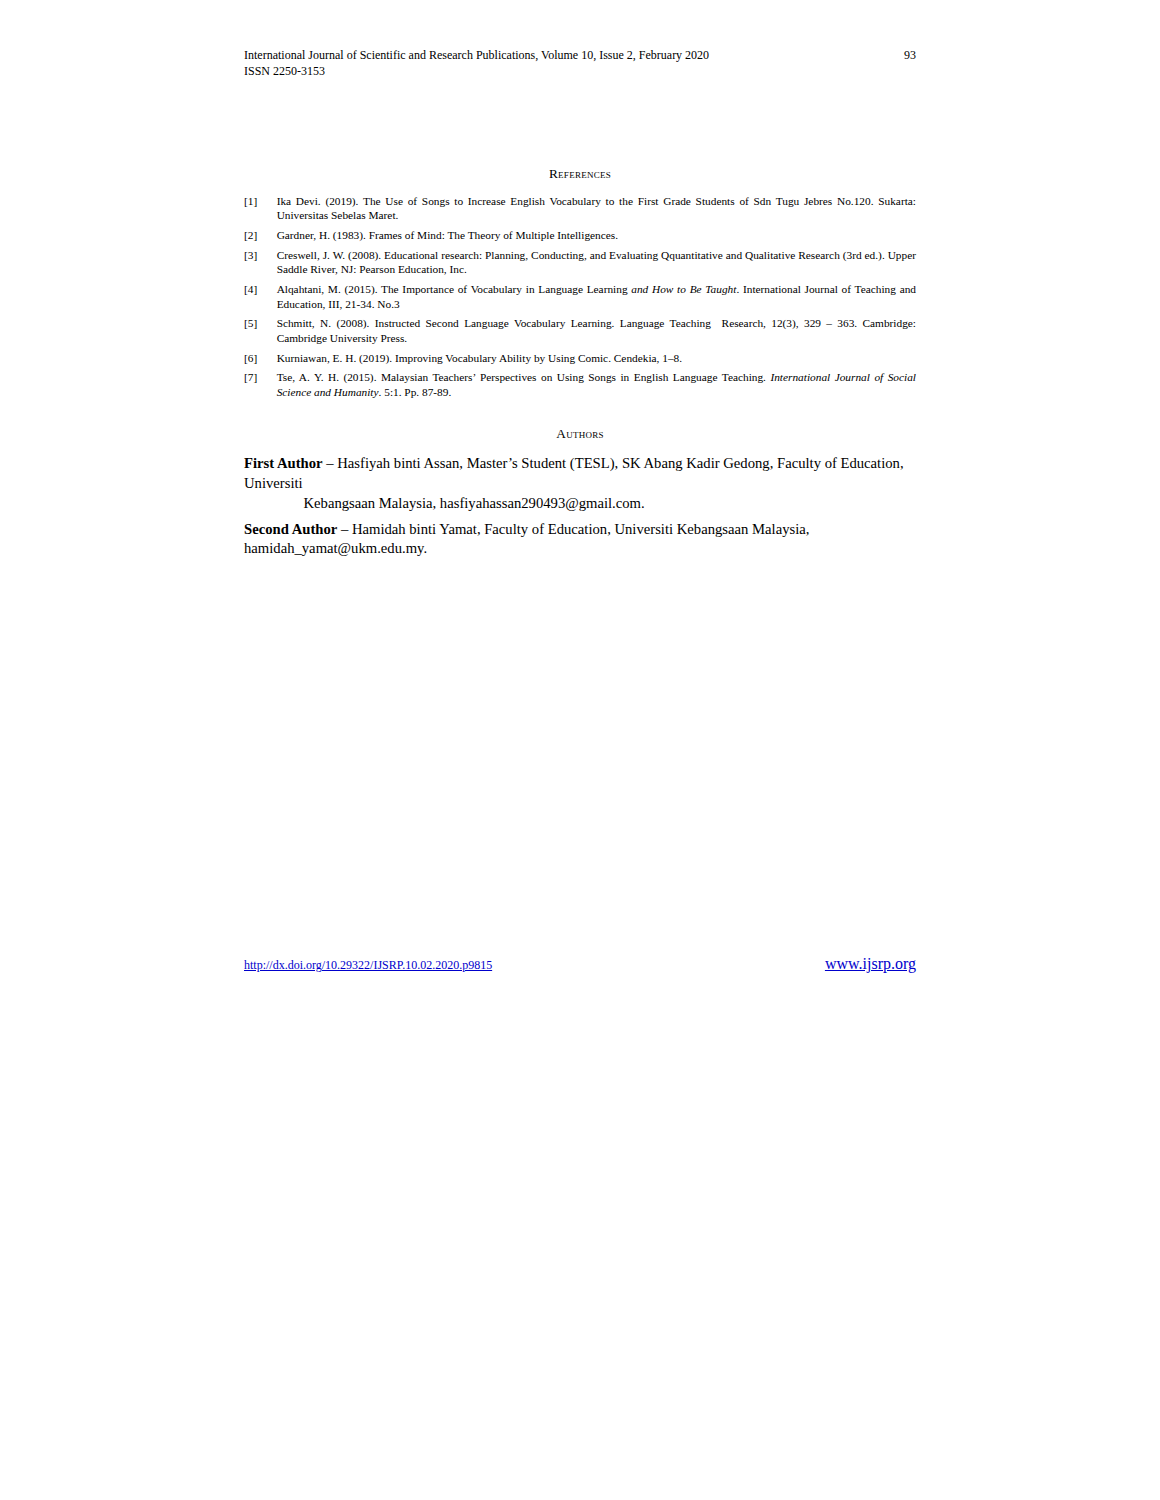International Journal of Scientific and Research Publications, Volume 10, Issue 2, February 2020
ISSN 2250-3153
93
References
[1] Ika Devi. (2019). The Use of Songs to Increase English Vocabulary to the First Grade Students of Sdn Tugu Jebres No.120. Sukarta: Universitas Sebelas Maret.
[2] Gardner, H. (1983). Frames of Mind: The Theory of Multiple Intelligences.
[3] Creswell, J. W. (2008). Educational research: Planning, Conducting, and Evaluating Qquantitative and Qualitative Research (3rd ed.). Upper Saddle River, NJ: Pearson Education, Inc.
[4] Alqahtani, M. (2015). The Importance of Vocabulary in Language Learning and How to Be Taught. International Journal of Teaching and Education, III, 21-34. No.3
[5] Schmitt, N. (2008). Instructed Second Language Vocabulary Learning. Language Teaching Research, 12(3), 329 – 363. Cambridge: Cambridge University Press.
[6] Kurniawan, E. H. (2019). Improving Vocabulary Ability by Using Comic. Cendekia, 1–8.
[7] Tse, A. Y. H. (2015). Malaysian Teachers’ Perspectives on Using Songs in English Language Teaching. International Journal of Social Science and Humanity. 5:1. Pp. 87-89.
Authors
First Author – Hasfiyah binti Assan, Master’s Student (TESL), SK Abang Kadir Gedong, Faculty of Education, Universiti Kebangsaan Malaysia, hasfiyahassan290493@gmail.com.
Second Author – Hamidah binti Yamat, Faculty of Education, Universiti Kebangsaan Malaysia, hamidah_yamat@ukm.edu.my.
http://dx.doi.org/10.29322/IJSRP.10.02.2020.p9815
www.ijsrp.org